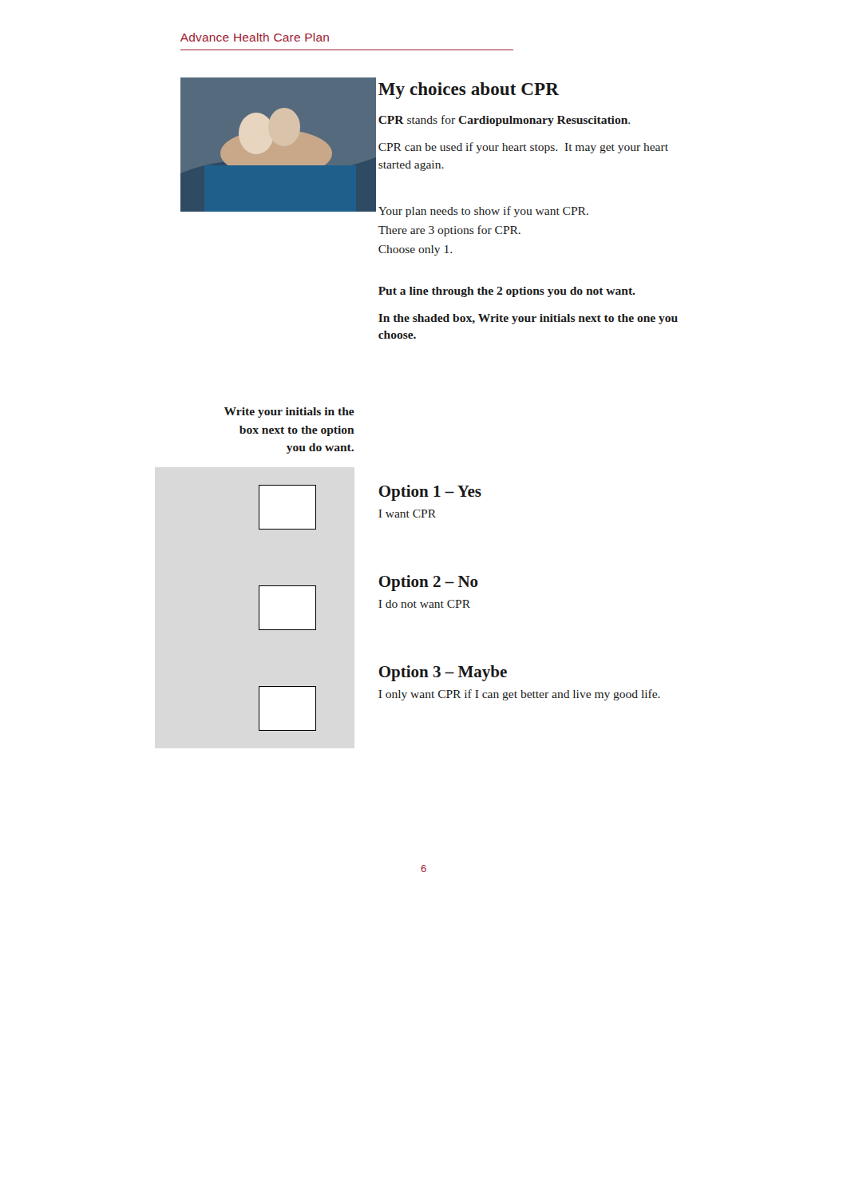Advance Health Care Plan
My choices about CPR
CPR stands for Cardiopulmonary Resuscitation.
CPR can be used if your heart stops. It may get your heart started again.
Your plan needs to show if you want CPR.
There are 3 options for CPR.
Choose only 1.
Put a line through the 2 options you do not want.
In the shaded box, Write your initials next to the one you choose.
Write your initials in the
box next to the option
you do want.
Option 1 – Yes
I want CPR
Option 2 – No
I do not want CPR
Option 3 – Maybe
I only want CPR if I can get better and live my good life.
6